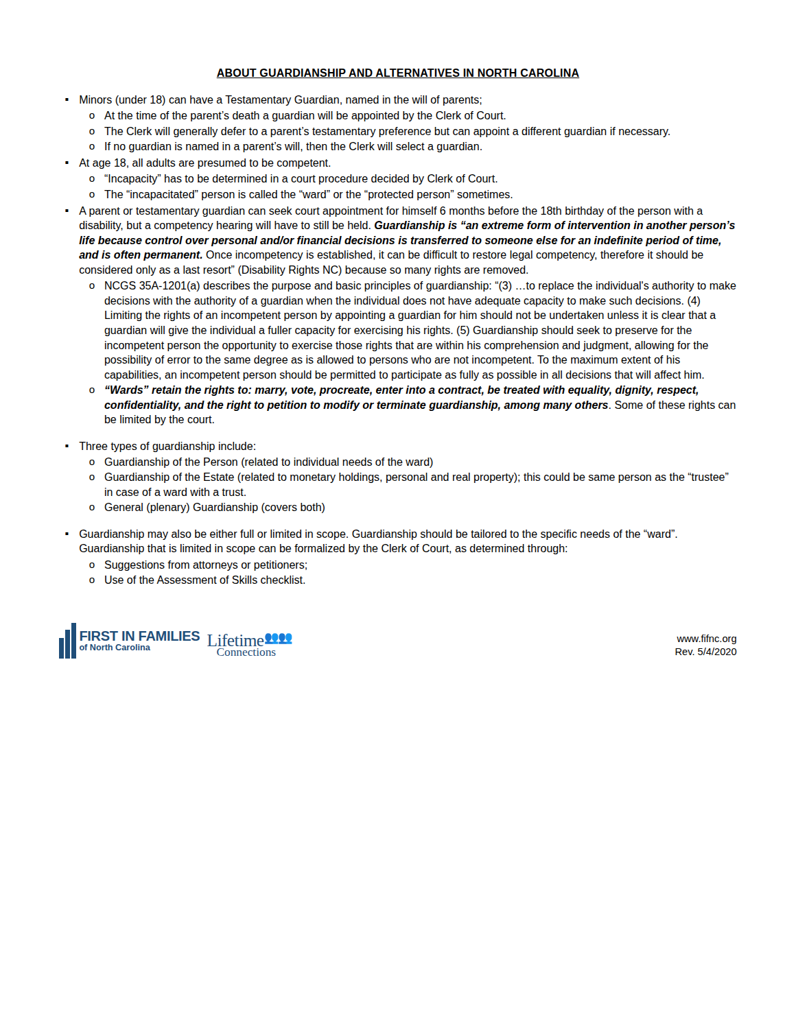ABOUT GUARDIANSHIP AND ALTERNATIVES IN NORTH CAROLINA
Minors (under 18) can have a Testamentary Guardian, named in the will of parents;
At the time of the parent’s death a guardian will be appointed by the Clerk of Court.
The Clerk will generally defer to a parent’s testamentary preference but can appoint a different guardian if necessary.
If no guardian is named in a parent’s will, then the Clerk will select a guardian.
At age 18, all adults are presumed to be competent.
“Incapacity” has to be determined in a court procedure decided by Clerk of Court.
The “incapacitated” person is called the “ward” or the “protected person” sometimes.
A parent or testamentary guardian can seek court appointment for himself 6 months before the 18th birthday of the person with a disability, but a competency hearing will have to still be held. Guardianship is “an extreme form of intervention in another person’s life because control over personal and/or financial decisions is transferred to someone else for an indefinite period of time, and is often permanent. Once incompetency is established, it can be difficult to restore legal competency, therefore it should be considered only as a last resort” (Disability Rights NC) because so many rights are removed.
NCGS 35A-1201(a) describes the purpose and basic principles of guardianship: “(3) …to replace the individual's authority to make decisions with the authority of a guardian when the individual does not have adequate capacity to make such decisions. (4) Limiting the rights of an incompetent person by appointing a guardian for him should not be undertaken unless it is clear that a guardian will give the individual a fuller capacity for exercising his rights. (5) Guardianship should seek to preserve for the incompetent person the opportunity to exercise those rights that are within his comprehension and judgment, allowing for the possibility of error to the same degree as is allowed to persons who are not incompetent. To the maximum extent of his capabilities, an incompetent person should be permitted to participate as fully as possible in all decisions that will affect him.
“Wards” retain the rights to: marry, vote, procreate, enter into a contract, be treated with equality, dignity, respect, confidentiality, and the right to petition to modify or terminate guardianship, among many others. Some of these rights can be limited by the court.
Three types of guardianship include:
Guardianship of the Person (related to individual needs of the ward)
Guardianship of the Estate (related to monetary holdings, personal and real property); this could be same person as the “trustee” in case of a ward with a trust.
General (plenary) Guardianship (covers both)
Guardianship may also be either full or limited in scope. Guardianship should be tailored to the specific needs of the “ward”. Guardianship that is limited in scope can be formalized by the Clerk of Court, as determined through:
Suggestions from attorneys or petitioners;
Use of the Assessment of Skills checklist.
FIRST IN FAMILIES
of North Carolina
Lifetime👥👥 Connections
www.fifnc.org
Rev. 5/4/2020